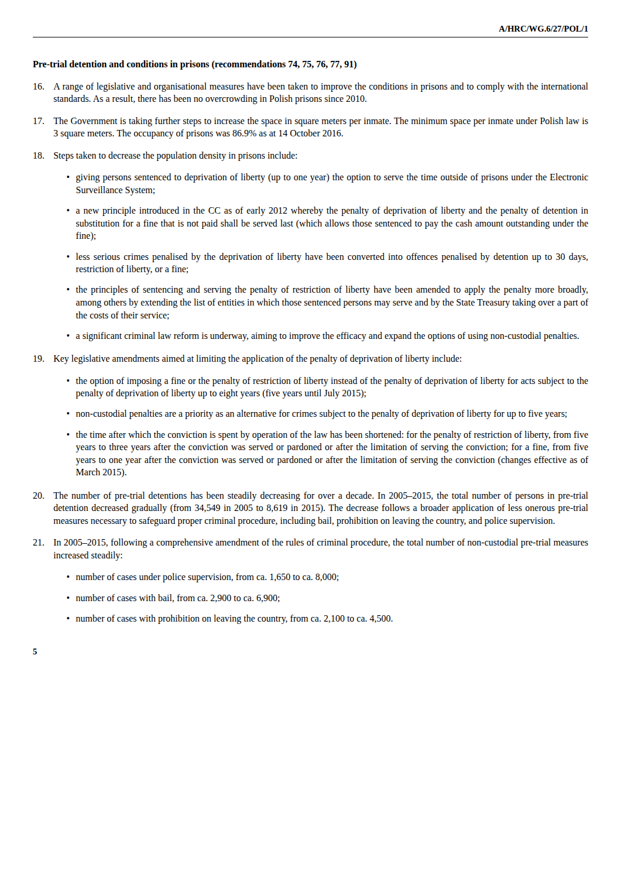A/HRC/WG.6/27/POL/1
Pre-trial detention and conditions in prisons (recommendations 74, 75, 76, 77, 91)
16.
A range of legislative and organisational measures have been taken to improve the conditions in prisons and to comply with the international standards. As a result, there has been no overcrowding in Polish prisons since 2010.
17.
The Government is taking further steps to increase the space in square meters per inmate. The minimum space per inmate under Polish law is 3 square meters. The occupancy of prisons was 86.9% as at 14 October 2016.
18.
Steps taken to decrease the population density in prisons include:
giving persons sentenced to deprivation of liberty (up to one year) the option to serve the time outside of prisons under the Electronic Surveillance System;
a new principle introduced in the CC as of early 2012 whereby the penalty of deprivation of liberty and the penalty of detention in substitution for a fine that is not paid shall be served last (which allows those sentenced to pay the cash amount outstanding under the fine);
less serious crimes penalised by the deprivation of liberty have been converted into offences penalised by detention up to 30 days, restriction of liberty, or a fine;
the principles of sentencing and serving the penalty of restriction of liberty have been amended to apply the penalty more broadly, among others by extending the list of entities in which those sentenced persons may serve and by the State Treasury taking over a part of the costs of their service;
a significant criminal law reform is underway, aiming to improve the efficacy and expand the options of using non-custodial penalties.
19.
Key legislative amendments aimed at limiting the application of the penalty of deprivation of liberty include:
the option of imposing a fine or the penalty of restriction of liberty instead of the penalty of deprivation of liberty for acts subject to the penalty of deprivation of liberty up to eight years (five years until July 2015);
non-custodial penalties are a priority as an alternative for crimes subject to the penalty of deprivation of liberty for up to five years;
the time after which the conviction is spent by operation of the law has been shortened: for the penalty of restriction of liberty, from five years to three years after the conviction was served or pardoned or after the limitation of serving the conviction; for a fine, from five years to one year after the conviction was served or pardoned or after the limitation of serving the conviction (changes effective as of March 2015).
20.
The number of pre-trial detentions has been steadily decreasing for over a decade. In 2005–2015, the total number of persons in pre-trial detention decreased gradually (from 34,549 in 2005 to 8,619 in 2015). The decrease follows a broader application of less onerous pre-trial measures necessary to safeguard proper criminal procedure, including bail, prohibition on leaving the country, and police supervision.
21.
In 2005–2015, following a comprehensive amendment of the rules of criminal procedure, the total number of non-custodial pre-trial measures increased steadily:
number of cases under police supervision, from ca. 1,650 to ca. 8,000;
number of cases with bail, from ca. 2,900 to ca. 6,900;
number of cases with prohibition on leaving the country, from ca. 2,100 to ca. 4,500.
5